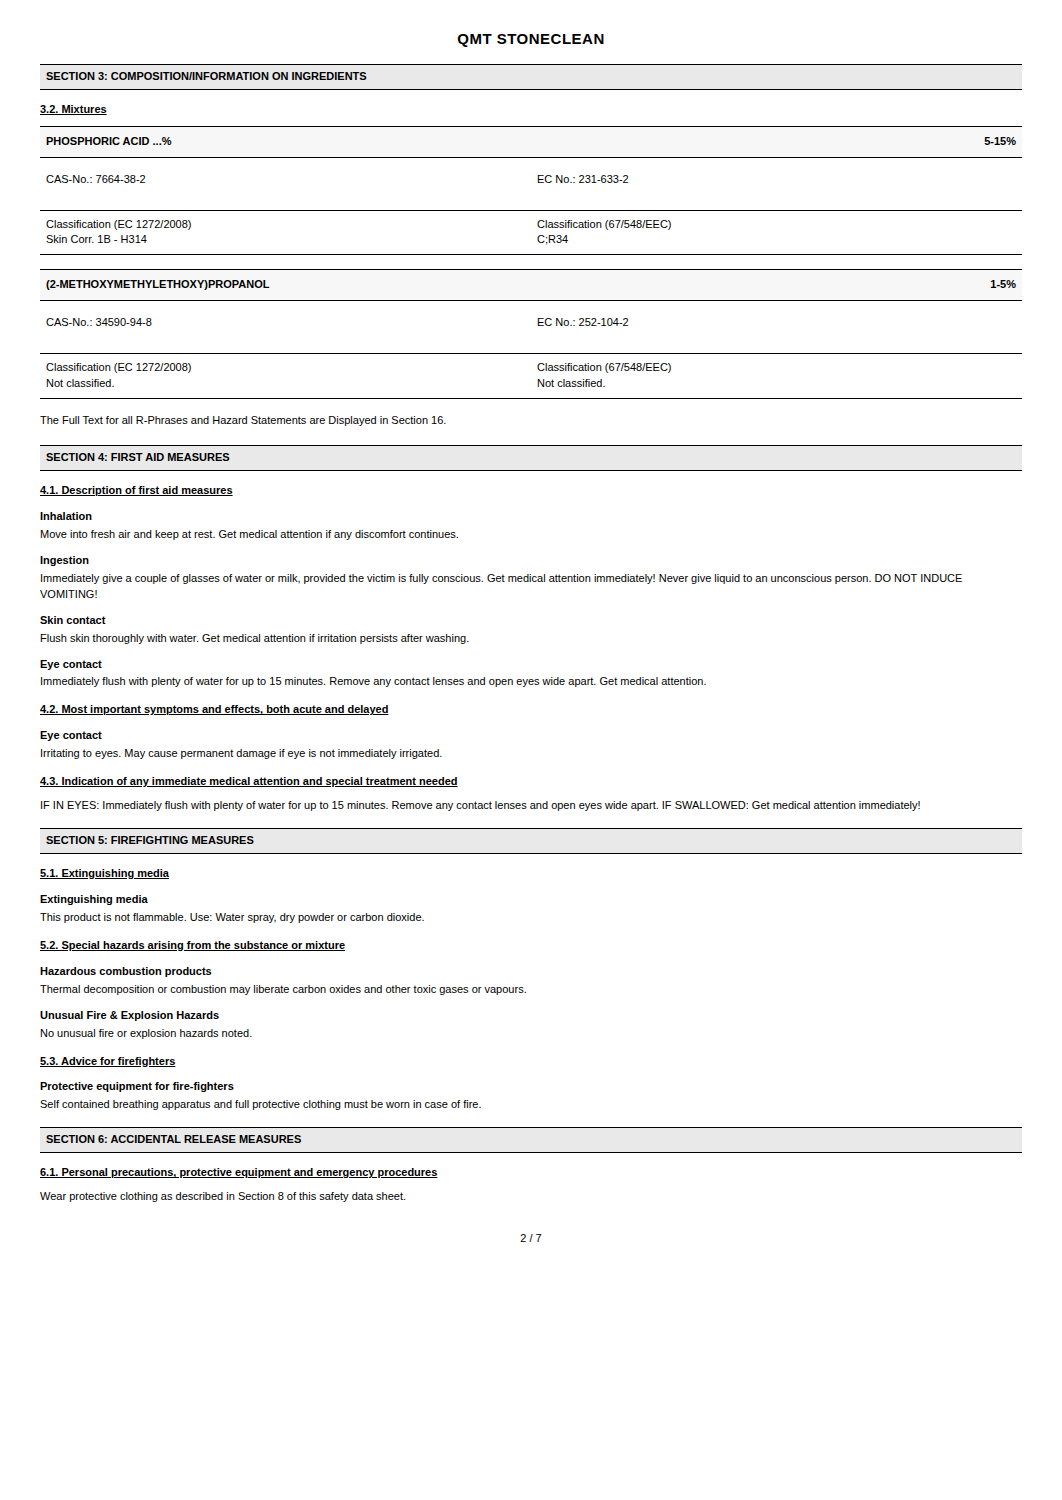QMT STONECLEAN
SECTION 3: COMPOSITION/INFORMATION ON INGREDIENTS
3.2. Mixtures
| PHOSPHORIC ACID ...% | 5-15% |
| CAS-No.: 7664-38-2 | EC No.: 231-633-2 |
| Classification (EC 1272/2008) Skin Corr. 1B - H314 | Classification (67/548/EEC) C;R34 |
| (2-METHOXYMETHYLETHOXY)PROPANOL | 1-5% |
| CAS-No.: 34590-94-8 | EC No.: 252-104-2 |
| Classification (EC 1272/2008) Not classified. | Classification (67/548/EEC) Not classified. |
The Full Text for all R-Phrases and Hazard Statements are Displayed in Section 16.
SECTION 4: FIRST AID MEASURES
4.1. Description of first aid measures
Inhalation
Move into fresh air and keep at rest. Get medical attention if any discomfort continues.
Ingestion
Immediately give a couple of glasses of water or milk, provided the victim is fully conscious. Get medical attention immediately! Never give liquid to an unconscious person. DO NOT INDUCE VOMITING!
Skin contact
Flush skin thoroughly with water. Get medical attention if irritation persists after washing.
Eye contact
Immediately flush with plenty of water for up to 15 minutes. Remove any contact lenses and open eyes wide apart. Get medical attention.
4.2. Most important symptoms and effects, both acute and delayed
Eye contact
Irritating to eyes. May cause permanent damage if eye is not immediately irrigated.
4.3. Indication of any immediate medical attention and special treatment needed
IF IN EYES: Immediately flush with plenty of water for up to 15 minutes. Remove any contact lenses and open eyes wide apart. IF SWALLOWED: Get medical attention immediately!
SECTION 5: FIREFIGHTING MEASURES
5.1. Extinguishing media
Extinguishing media
This product is not flammable. Use: Water spray, dry powder or carbon dioxide.
5.2. Special hazards arising from the substance or mixture
Hazardous combustion products
Thermal decomposition or combustion may liberate carbon oxides and other toxic gases or vapours.
Unusual Fire & Explosion Hazards
No unusual fire or explosion hazards noted.
5.3. Advice for firefighters
Protective equipment for fire-fighters
Self contained breathing apparatus and full protective clothing must be worn in case of fire.
SECTION 6: ACCIDENTAL RELEASE MEASURES
6.1. Personal precautions, protective equipment and emergency procedures
Wear protective clothing as described in Section 8 of this safety data sheet.
2 / 7